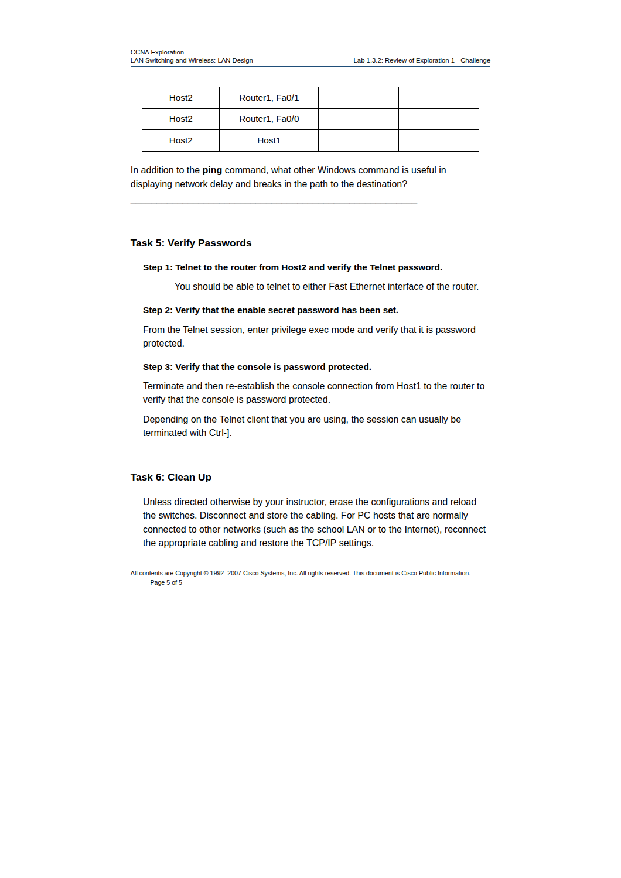CCNA Exploration
LAN Switching and Wireless: LAN Design
Lab 1.3.2: Review of Exploration 1 - Challenge
| Host2 | Router1, Fa0/1 | | |
| Host2 | Router1, Fa0/0 | | |
| Host2 | Host1 | | |
In addition to the ping command, what other Windows command is useful in displaying network delay and breaks in the path to the destination?_______________________________________________________
Task 5: Verify Passwords
Step 1: Telnet to the router from Host2 and verify the Telnet password.
You should be able to telnet to either Fast Ethernet interface of the router.
Step 2: Verify that the enable secret password has been set.
From the Telnet session, enter privilege exec mode and verify that it is password protected.
Step 3: Verify that the console is password protected.
Terminate and then re-establish the console connection from Host1 to the router to verify that the console is password protected.
Depending on the Telnet client that you are using, the session can usually be terminated with Ctrl-].
Task 6: Clean Up
Unless directed otherwise by your instructor, erase the configurations and reload the switches. Disconnect and store the cabling. For PC hosts that are normally connected to other networks (such as the school LAN or to the Internet), reconnect the appropriate cabling and restore the TCP/IP settings.
All contents are Copyright © 1992–2007 Cisco Systems, Inc. All rights reserved. This document is Cisco Public Information.
Page 5 of 5